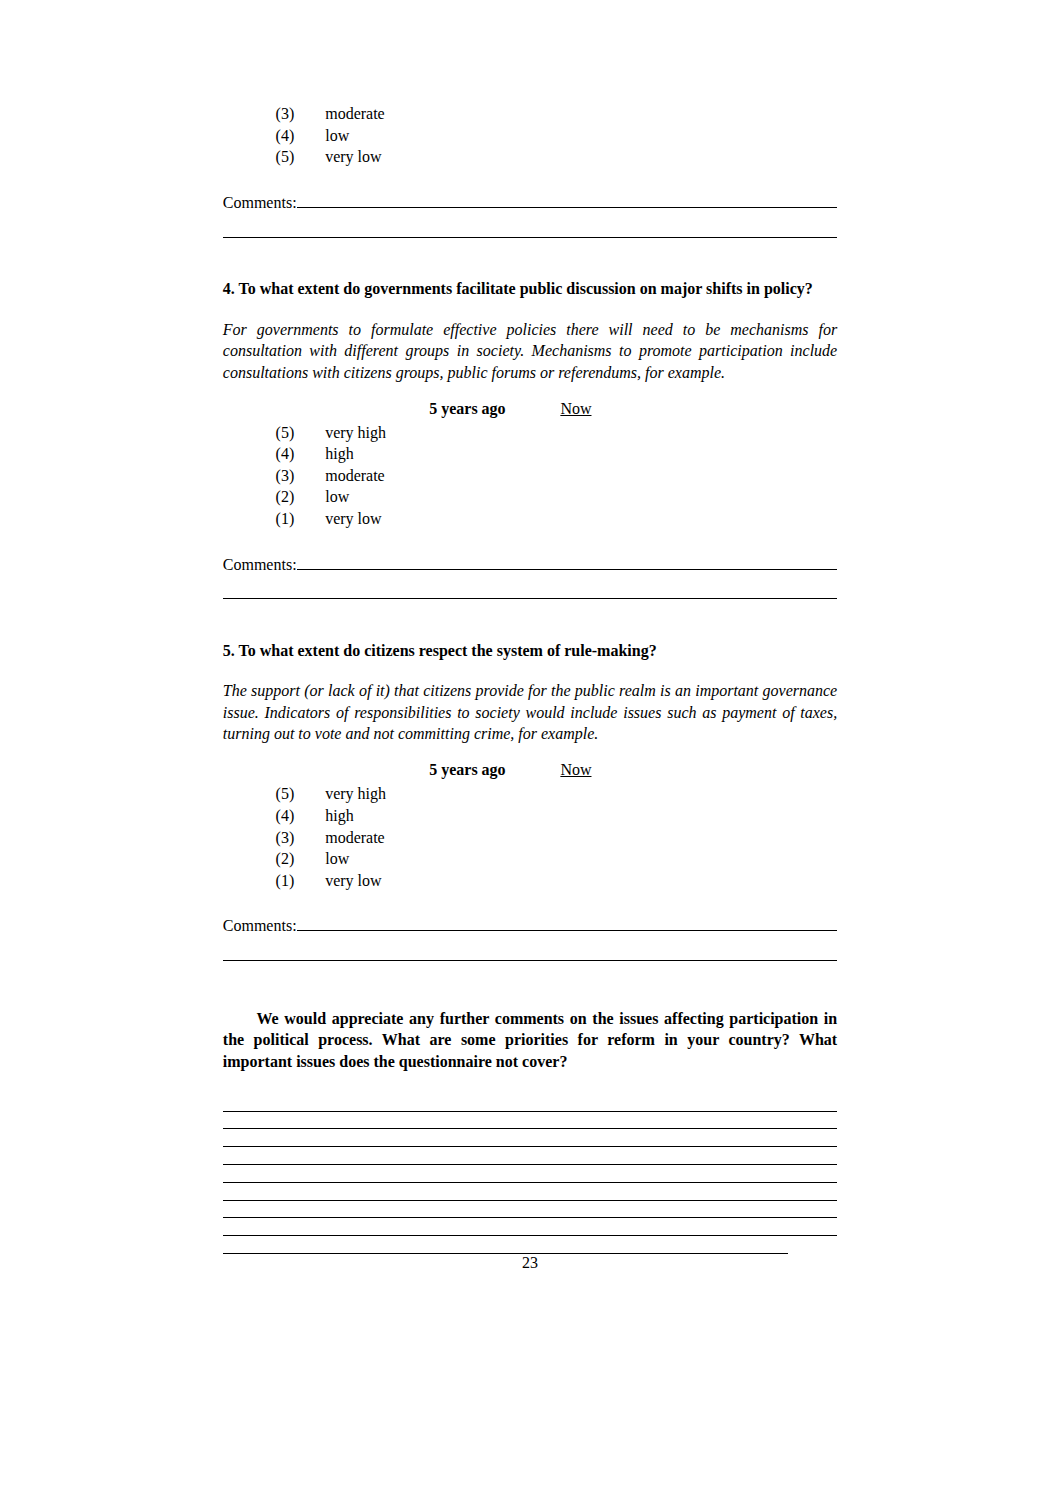(3) moderate
(4) low
(5) very low
Comments:
4. To what extent do governments facilitate public discussion on major shifts in policy?
For governments to formulate effective policies there will need to be mechanisms for consultation with different groups in society. Mechanisms to promote participation include consultations with citizens groups, public forums or referendums, for example.
5 years ago Now
(5) very high
(4) high
(3) moderate
(2) low
(1) very low
Comments:
5. To what extent do citizens respect the system of rule-making?
The support (or lack of it) that citizens provide for the public realm is an important governance issue. Indicators of responsibilities to society would include issues such as payment of taxes, turning out to vote and not committing crime, for example.
5 years ago Now
(5) very high
(4) high
(3) moderate
(2) low
(1) very low
Comments:
We would appreciate any further comments on the issues affecting participation in the political process. What are some priorities for reform in your country? What important issues does the questionnaire not cover?
23